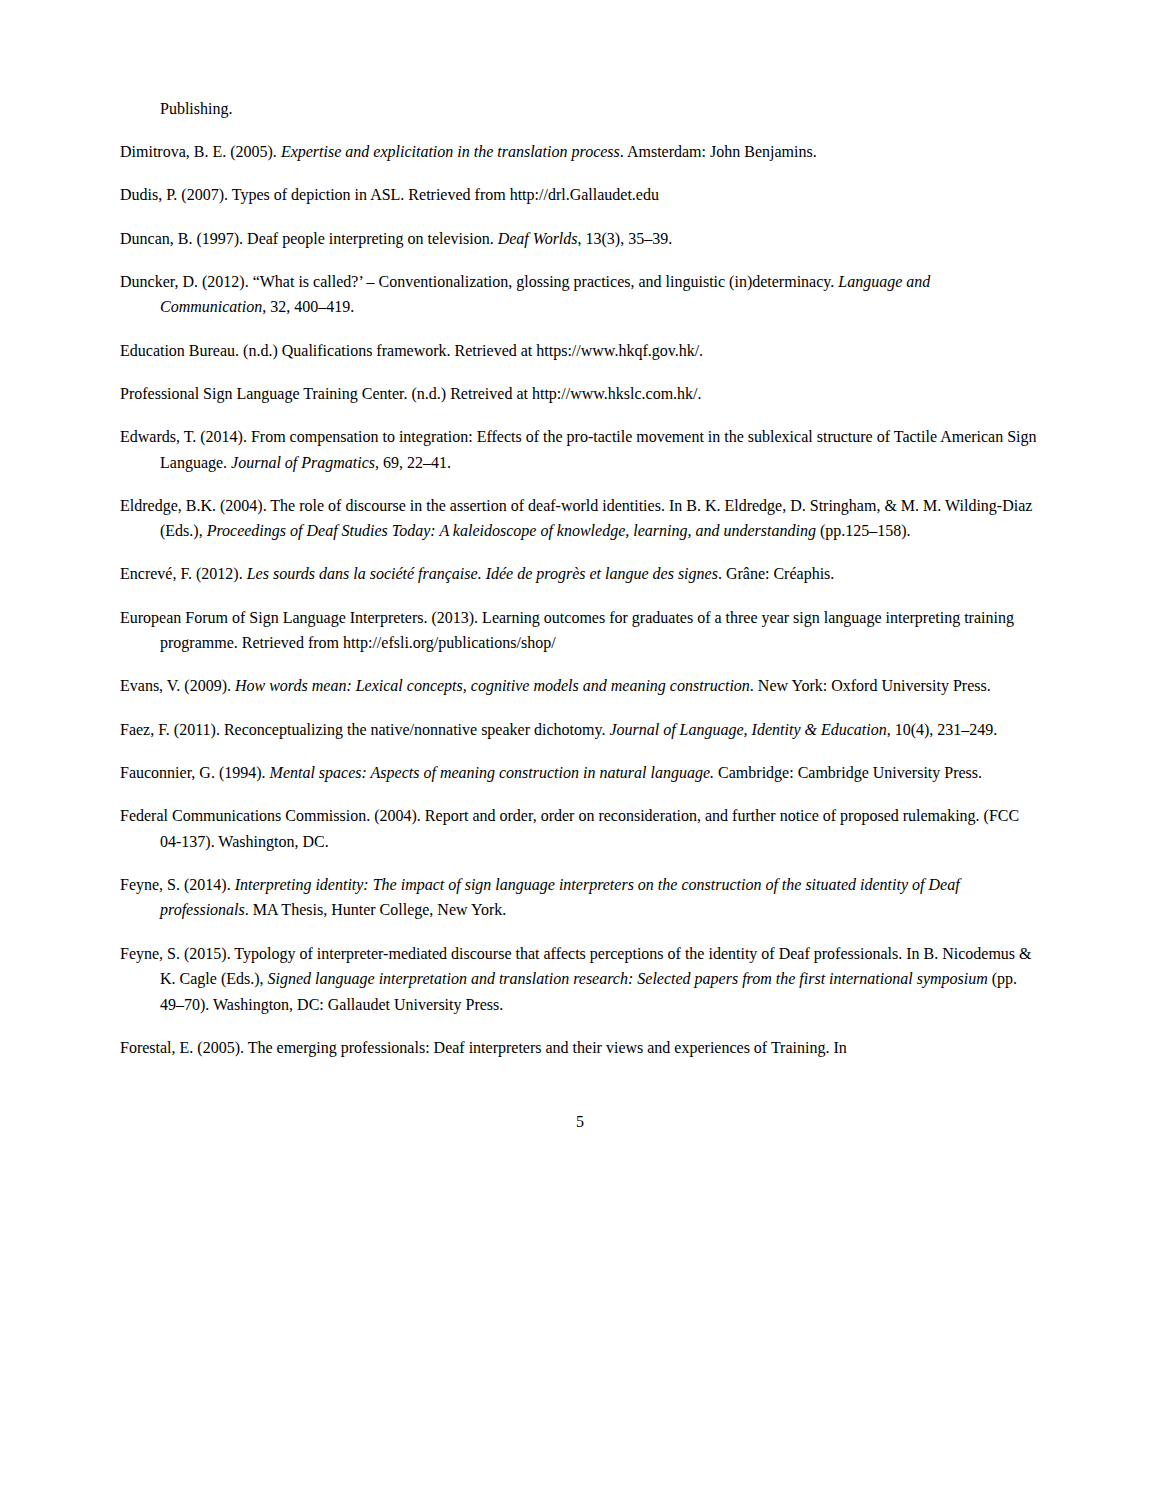Publishing.
Dimitrova, B. E. (2005). Expertise and explicitation in the translation process. Amsterdam: John Benjamins.
Dudis, P. (2007). Types of depiction in ASL. Retrieved from http://drl.Gallaudet.edu
Duncan, B. (1997). Deaf people interpreting on television. Deaf Worlds, 13(3), 35–39.
Duncker, D. (2012). “What is called?’ – Conventionalization, glossing practices, and linguistic (in)determinacy. Language and Communication, 32, 400–419.
Education Bureau. (n.d.) Qualifications framework. Retrieved at https://www.hkqf.gov.hk/.
Professional Sign Language Training Center. (n.d.) Retreived at http://www.hkslc.com.hk/.
Edwards, T. (2014). From compensation to integration: Effects of the pro-tactile movement in the sublexical structure of Tactile American Sign Language. Journal of Pragmatics, 69, 22–41.
Eldredge, B.K. (2004). The role of discourse in the assertion of deaf-world identities. In B. K. Eldredge, D. Stringham, & M. M. Wilding-Diaz (Eds.), Proceedings of Deaf Studies Today: A kaleidoscope of knowledge, learning, and understanding (pp.125–158).
Encrevé, F. (2012). Les sourds dans la société française. Idée de progrès et langue des signes. Grâne: Créaphis.
European Forum of Sign Language Interpreters. (2013). Learning outcomes for graduates of a three year sign language interpreting training programme. Retrieved from http://efsli.org/publications/shop/
Evans, V. (2009). How words mean: Lexical concepts, cognitive models and meaning construction. New York: Oxford University Press.
Faez, F. (2011). Reconceptualizing the native/nonnative speaker dichotomy. Journal of Language, Identity & Education, 10(4), 231–249.
Fauconnier, G. (1994). Mental spaces: Aspects of meaning construction in natural language. Cambridge: Cambridge University Press.
Federal Communications Commission. (2004). Report and order, order on reconsideration, and further notice of proposed rulemaking. (FCC 04-137). Washington, DC.
Feyne, S. (2014). Interpreting identity: The impact of sign language interpreters on the construction of the situated identity of Deaf professionals. MA Thesis, Hunter College, New York.
Feyne, S. (2015). Typology of interpreter-mediated discourse that affects perceptions of the identity of Deaf professionals. In B. Nicodemus & K. Cagle (Eds.), Signed language interpretation and translation research: Selected papers from the first international symposium (pp. 49–70). Washington, DC: Gallaudet University Press.
Forestal, E. (2005). The emerging professionals: Deaf interpreters and their views and experiences of Training. In
5